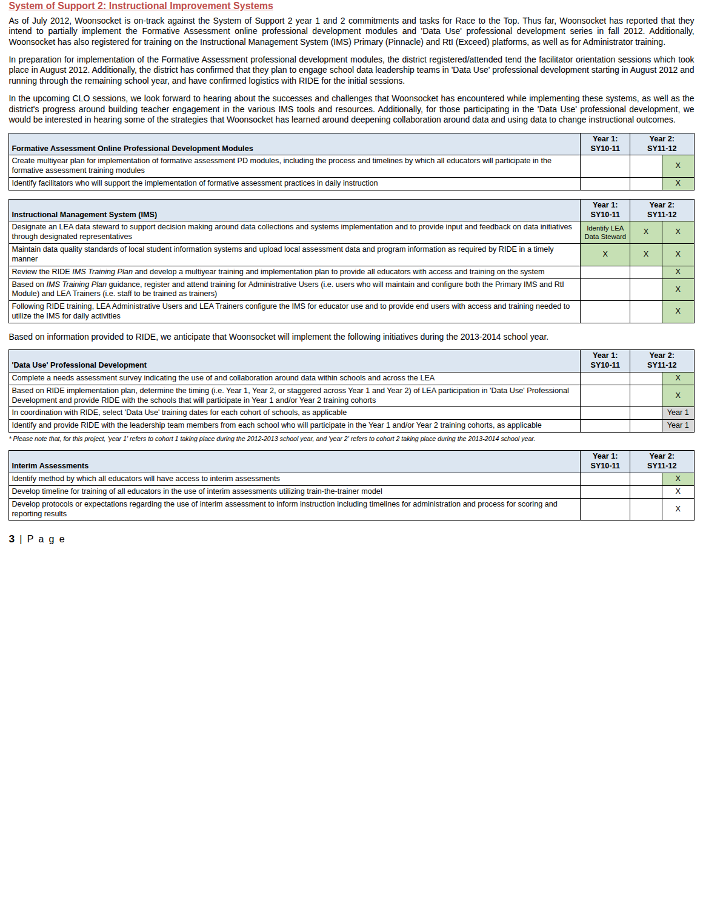System of Support 2: Instructional Improvement Systems
As of July 2012, Woonsocket is on-track against the System of Support 2 year 1 and 2 commitments and tasks for Race to the Top. Thus far, Woonsocket has reported that they intend to partially implement the Formative Assessment online professional development modules and 'Data Use' professional development series in fall 2012. Additionally, Woonsocket has also registered for training on the Instructional Management System (IMS) Primary (Pinnacle) and RtI (Exceed) platforms, as well as for Administrator training.
In preparation for implementation of the Formative Assessment professional development modules, the district registered/attended tend the facilitator orientation sessions which took place in August 2012. Additionally, the district has confirmed that they plan to engage school data leadership teams in 'Data Use' professional development starting in August 2012 and running through the remaining school year, and have confirmed logistics with RIDE for the initial sessions.
In the upcoming CLO sessions, we look forward to hearing about the successes and challenges that Woonsocket has encountered while implementing these systems, as well as the district's progress around building teacher engagement in the various IMS tools and resources. Additionally, for those participating in the 'Data Use' professional development, we would be interested in hearing some of the strategies that Woonsocket has learned around deepening collaboration around data and using data to change instructional outcomes.
| Formative Assessment Online Professional Development Modules | Year 1: SY10-11 | Year 2: SY11-12 |
| --- | --- | --- |
| Create multiyear plan for implementation of formative assessment PD modules, including the process and timelines by which all educators will participate in the formative assessment training modules | | | X |
| Identify facilitators who will support the implementation of formative assessment practices in daily instruction | | | X |
| Instructional Management System (IMS) | Year 1: SY10-11 | Year 2: SY11-12 |
| --- | --- | --- |
| Designate an LEA data steward to support decision making around data collections and systems implementation and to provide input and feedback on data initiatives through designated representatives | Identify LEA Data Steward | X | X |
| Maintain data quality standards of local student information systems and upload local assessment data and program information as required by RIDE in a timely manner | X | X | X |
| Review the RIDE IMS Training Plan and develop a multiyear training and implementation plan to provide all educators with access and training on the system | | | X |
| Based on IMS Training Plan guidance, register and attend training for Administrative Users (i.e. users who will maintain and configure both the Primary IMS and RtI Module) and LEA Trainers (i.e. staff to be trained as trainers) | | | X |
| Following RIDE training, LEA Administrative Users and LEA Trainers configure the IMS for educator use and to provide end users with access and training needed to utilize the IMS for daily activities | | | X |
Based on information provided to RIDE, we anticipate that Woonsocket will implement the following initiatives during the 2013-2014 school year.
| 'Data Use' Professional Development | Year 1: SY10-11 | Year 2: SY11-12 |
| --- | --- | --- |
| Complete a needs assessment survey indicating the use of and collaboration around data within schools and across the LEA | | | X |
| Based on RIDE implementation plan, determine the timing (i.e. Year 1, Year 2, or staggered across Year 1 and Year 2) of LEA participation in 'Data Use' Professional Development and provide RIDE with the schools that will participate in Year 1 and/or Year 2 training cohorts | | | X |
| In coordination with RIDE, select 'Data Use' training dates for each cohort of schools, as applicable | | | Year 1 |
| Identify and provide RIDE with the leadership team members from each school who will participate in the Year 1 and/or Year 2 training cohorts, as applicable | | | Year 1 |
* Please note that, for this project, 'year 1' refers to cohort 1 taking place during the 2012-2013 school year, and 'year 2' refers to cohort 2 taking place during the 2013-2014 school year.
| Interim Assessments | Year 1: SY10-11 | Year 2: SY11-12 |
| --- | --- | --- |
| Identify method by which all educators will have access to interim assessments | | | X |
| Develop timeline for training of all educators in the use of interim assessments utilizing train-the-trainer model | | | X |
| Develop protocols or expectations regarding the use of interim assessment to inform instruction including timelines for administration and process for scoring and reporting results | | | X |
3 | P a g e